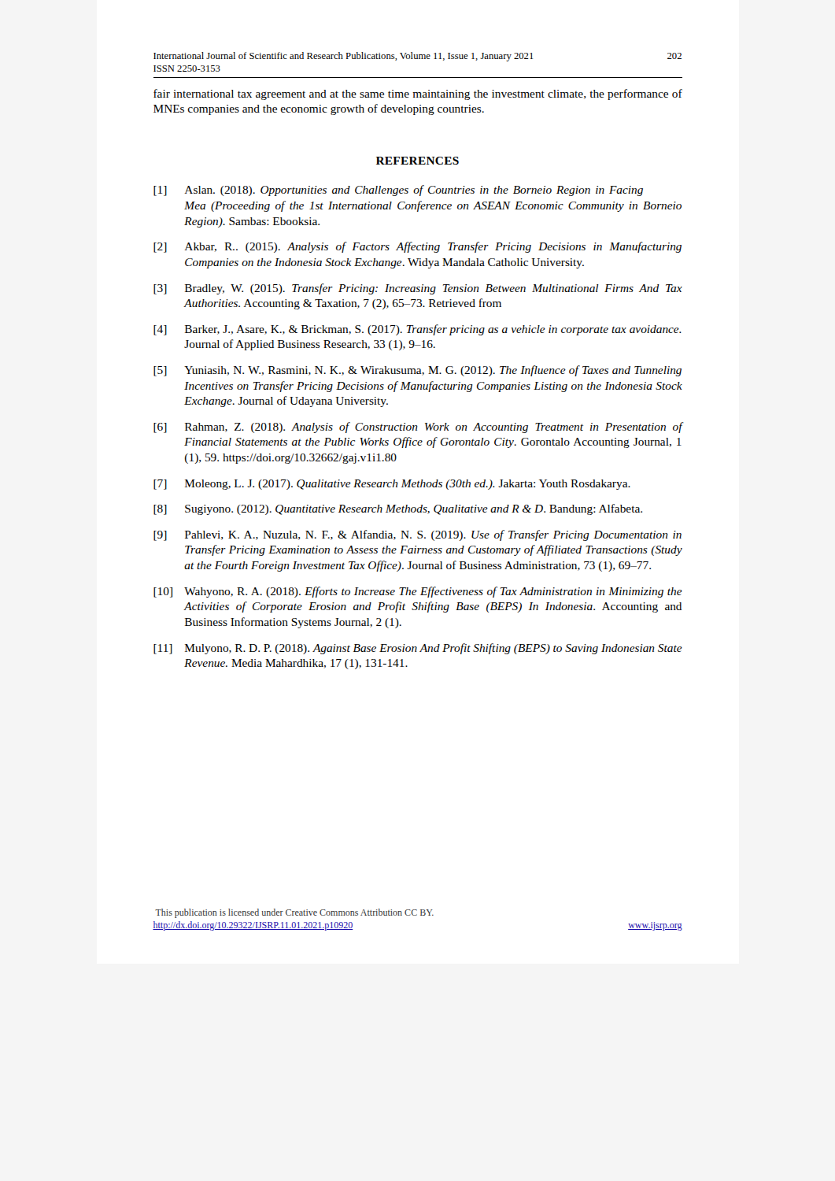International Journal of Scientific and Research Publications, Volume 11, Issue 1, January 2021 202
ISSN 2250-3153
fair international tax agreement and at the same time maintaining the investment climate, the performance of MNEs companies and the economic growth of developing countries.
REFERENCES
[1] Aslan. (2018). Opportunities and Challenges of Countries in the Borneio Region in Facing Mea (Proceeding of the 1st International Conference on ASEAN Economic Community in Borneio Region). Sambas: Ebooksia.
[2] Akbar, R.. (2015). Analysis of Factors Affecting Transfer Pricing Decisions in Manufacturing Companies on the Indonesia Stock Exchange. Widya Mandala Catholic University.
[3] Bradley, W. (2015). Transfer Pricing: Increasing Tension Between Multinational Firms And Tax Authorities. Accounting & Taxation, 7 (2), 65–73. Retrieved from
[4] Barker, J., Asare, K., & Brickman, S. (2017). Transfer pricing as a vehicle in corporate tax avoidance. Journal of Applied Business Research, 33 (1), 9–16.
[5] Yuniasih, N. W., Rasmini, N. K., & Wirakusuma, M. G. (2012). The Influence of Taxes and Tunneling Incentives on Transfer Pricing Decisions of Manufacturing Companies Listing on the Indonesia Stock Exchange. Journal of Udayana University.
[6] Rahman, Z. (2018). Analysis of Construction Work on Accounting Treatment in Presentation of Financial Statements at the Public Works Office of Gorontalo City. Gorontalo Accounting Journal, 1 (1), 59. https://doi.org/10.32662/gaj.v1i1.80
[7] Moleong, L. J. (2017). Qualitative Research Methods (30th ed.). Jakarta: Youth Rosdakarya.
[8] Sugiyono. (2012). Quantitative Research Methods, Qualitative and R & D. Bandung: Alfabeta.
[9] Pahlevi, K. A., Nuzula, N. F., & Alfandia, N. S. (2019). Use of Transfer Pricing Documentation in Transfer Pricing Examination to Assess the Fairness and Customary of Affiliated Transactions (Study at the Fourth Foreign Investment Tax Office). Journal of Business Administration, 73 (1), 69–77.
[10] Wahyono, R. A. (2018). Efforts to Increase The Effectiveness of Tax Administration in Minimizing the Activities of Corporate Erosion and Profit Shifting Base (BEPS) In Indonesia. Accounting and Business Information Systems Journal, 2 (1).
[11] Mulyono, R. D. P. (2018). Against Base Erosion And Profit Shifting (BEPS) to Saving Indonesian State Revenue. Media Mahardhika, 17 (1), 131-141.
This publication is licensed under Creative Commons Attribution CC BY.
http://dx.doi.org/10.29322/IJSRP.11.01.2021.p10920 www.ijsrp.org